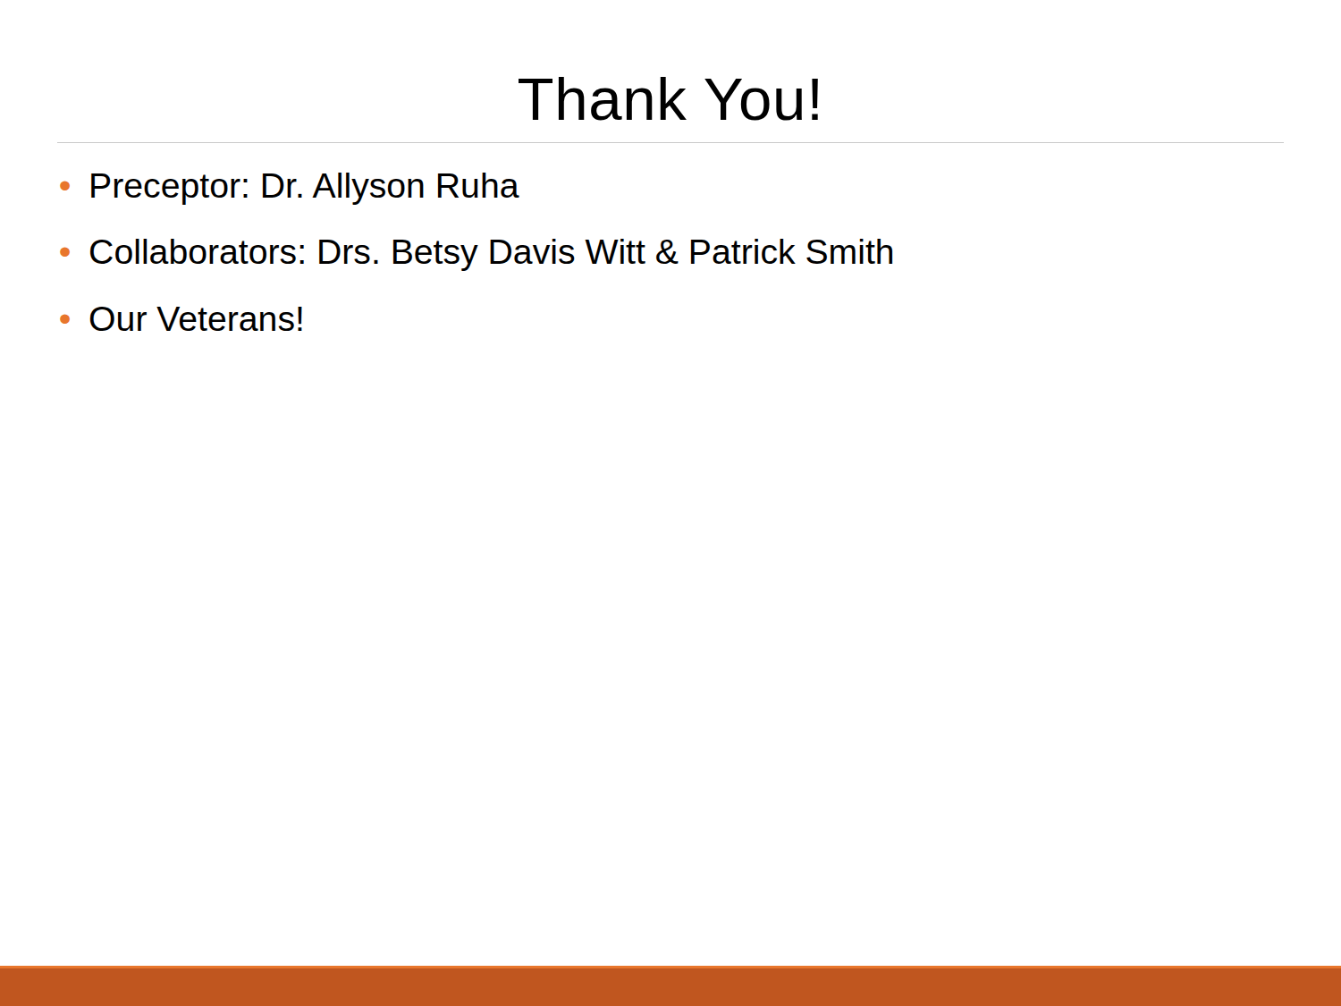Thank You!
Preceptor: Dr. Allyson Ruha
Collaborators: Drs. Betsy Davis Witt & Patrick Smith
Our Veterans!